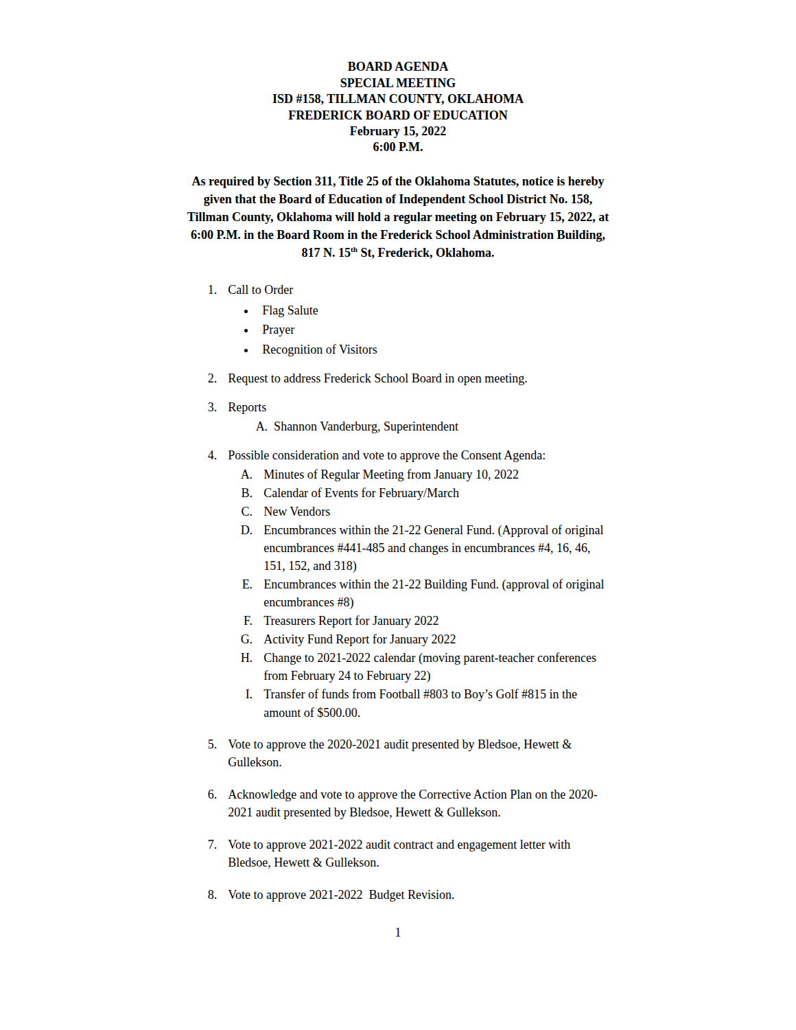BOARD AGENDA
SPECIAL MEETING
ISD #158, TILLMAN COUNTY, OKLAHOMA
FREDERICK BOARD OF EDUCATION
February 15, 2022
6:00 P.M.
As required by Section 311, Title 25 of the Oklahoma Statutes, notice is hereby given that the Board of Education of Independent School District No. 158, Tillman County, Oklahoma will hold a regular meeting on February 15, 2022, at 6:00 P.M. in the Board Room in the Frederick School Administration Building, 817 N. 15th St, Frederick, Oklahoma.
Call to Order
Flag Salute
Prayer
Recognition of Visitors
Request to address Frederick School Board in open meeting.
Reports
A. Shannon Vanderburg, Superintendent
Possible consideration and vote to approve the Consent Agenda:
Minutes of Regular Meeting from January 10, 2022
Calendar of Events for February/March
New Vendors
Encumbrances within the 21-22 General Fund. (Approval of original encumbrances #441-485 and changes in encumbrances #4, 16, 46, 151, 152, and 318)
Encumbrances within the 21-22 Building Fund. (approval of original encumbrances #8)
Treasurers Report for January 2022
Activity Fund Report for January 2022
Change to 2021-2022 calendar (moving parent-teacher conferences from February 24 to February 22)
Transfer of funds from Football #803 to Boy’s Golf #815 in the amount of $500.00.
Vote to approve the 2020-2021 audit presented by Bledsoe, Hewett & Gullekson.
Acknowledge and vote to approve the Corrective Action Plan on the 2020-2021 audit presented by Bledsoe, Hewett & Gullekson.
Vote to approve 2021-2022 audit contract and engagement letter with Bledsoe, Hewett & Gullekson.
Vote to approve 2021-2022 Budget Revision.
1